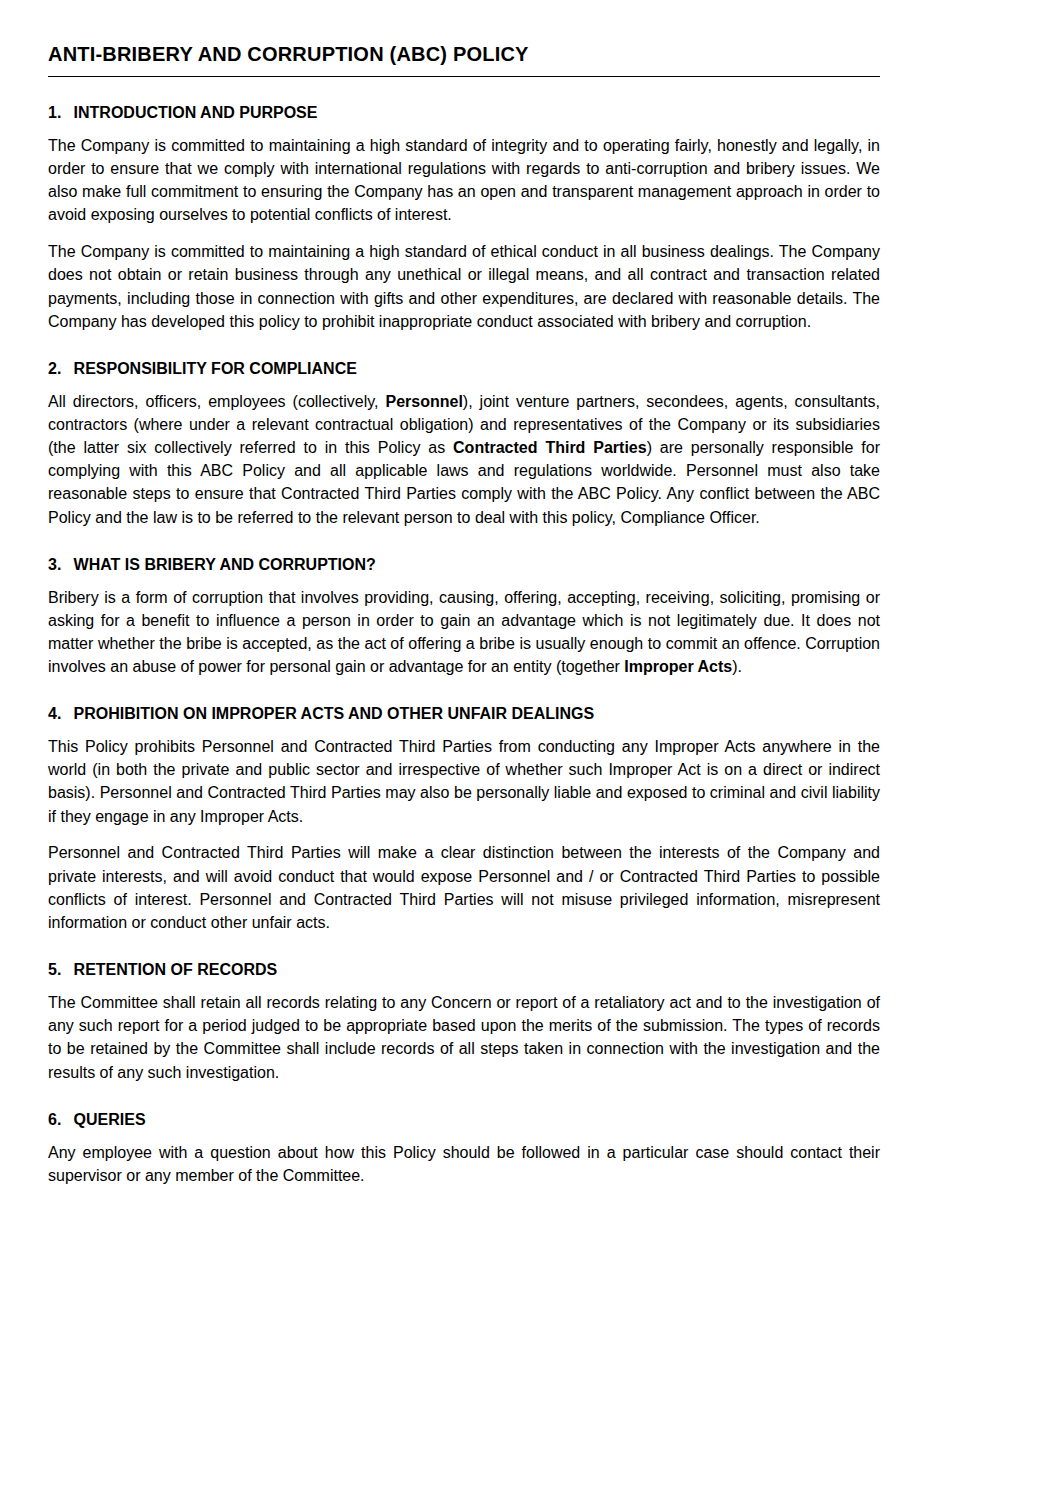ANTI-BRIBERY AND CORRUPTION (ABC) POLICY
INTRODUCTION AND PURPOSE
The Company is committed to maintaining a high standard of integrity and to operating fairly, honestly and legally, in order to ensure that we comply with international regulations with regards to anti-corruption and bribery issues. We also make full commitment to ensuring the Company has an open and transparent management approach in order to avoid exposing ourselves to potential conflicts of interest.
The Company is committed to maintaining a high standard of ethical conduct in all business dealings. The Company does not obtain or retain business through any unethical or illegal means, and all contract and transaction related payments, including those in connection with gifts and other expenditures, are declared with reasonable details. The Company has developed this policy to prohibit inappropriate conduct associated with bribery and corruption.
RESPONSIBILITY FOR COMPLIANCE
All directors, officers, employees (collectively, Personnel), joint venture partners, secondees, agents, consultants, contractors (where under a relevant contractual obligation) and representatives of the Company or its subsidiaries (the latter six collectively referred to in this Policy as Contracted Third Parties) are personally responsible for complying with this ABC Policy and all applicable laws and regulations worldwide. Personnel must also take reasonable steps to ensure that Contracted Third Parties comply with the ABC Policy. Any conflict between the ABC Policy and the law is to be referred to the relevant person to deal with this policy, Compliance Officer.
WHAT IS BRIBERY AND CORRUPTION?
Bribery is a form of corruption that involves providing, causing, offering, accepting, receiving, soliciting, promising or asking for a benefit to influence a person in order to gain an advantage which is not legitimately due. It does not matter whether the bribe is accepted, as the act of offering a bribe is usually enough to commit an offence. Corruption involves an abuse of power for personal gain or advantage for an entity (together Improper Acts).
PROHIBITION ON IMPROPER ACTS AND OTHER UNFAIR DEALINGS
This Policy prohibits Personnel and Contracted Third Parties from conducting any Improper Acts anywhere in the world (in both the private and public sector and irrespective of whether such Improper Act is on a direct or indirect basis). Personnel and Contracted Third Parties may also be personally liable and exposed to criminal and civil liability if they engage in any Improper Acts.
Personnel and Contracted Third Parties will make a clear distinction between the interests of the Company and private interests, and will avoid conduct that would expose Personnel and / or Contracted Third Parties to possible conflicts of interest. Personnel and Contracted Third Parties will not misuse privileged information, misrepresent information or conduct other unfair acts.
RETENTION OF RECORDS
The Committee shall retain all records relating to any Concern or report of a retaliatory act and to the investigation of any such report for a period judged to be appropriate based upon the merits of the submission. The types of records to be retained by the Committee shall include records of all steps taken in connection with the investigation and the results of any such investigation.
QUERIES
Any employee with a question about how this Policy should be followed in a particular case should contact their supervisor or any member of the Committee.